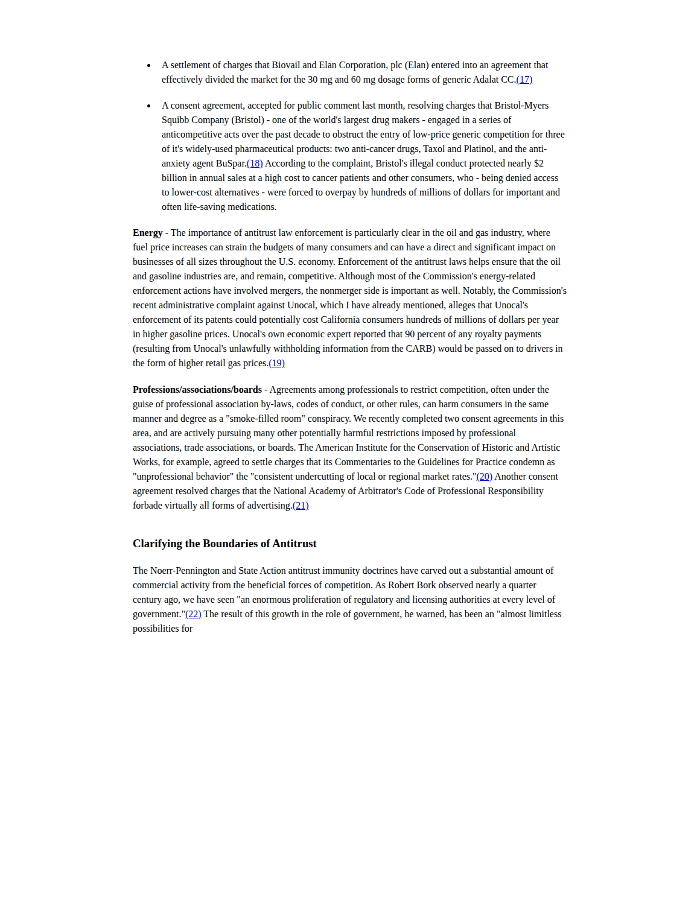A settlement of charges that Biovail and Elan Corporation, plc (Elan) entered into an agreement that effectively divided the market for the 30 mg and 60 mg dosage forms of generic Adalat CC.(17)
A consent agreement, accepted for public comment last month, resolving charges that Bristol-Myers Squibb Company (Bristol) - one of the world's largest drug makers - engaged in a series of anticompetitive acts over the past decade to obstruct the entry of low-price generic competition for three of it's widely-used pharmaceutical products: two anti-cancer drugs, Taxol and Platinol, and the anti-anxiety agent BuSpar.(18) According to the complaint, Bristol's illegal conduct protected nearly $2 billion in annual sales at a high cost to cancer patients and other consumers, who - being denied access to lower-cost alternatives - were forced to overpay by hundreds of millions of dollars for important and often life-saving medications.
Energy - The importance of antitrust law enforcement is particularly clear in the oil and gas industry, where fuel price increases can strain the budgets of many consumers and can have a direct and significant impact on businesses of all sizes throughout the U.S. economy. Enforcement of the antitrust laws helps ensure that the oil and gasoline industries are, and remain, competitive. Although most of the Commission's energy-related enforcement actions have involved mergers, the nonmerger side is important as well. Notably, the Commission's recent administrative complaint against Unocal, which I have already mentioned, alleges that Unocal's enforcement of its patents could potentially cost California consumers hundreds of millions of dollars per year in higher gasoline prices. Unocal's own economic expert reported that 90 percent of any royalty payments (resulting from Unocal's unlawfully withholding information from the CARB) would be passed on to drivers in the form of higher retail gas prices.(19)
Professions/associations/boards - Agreements among professionals to restrict competition, often under the guise of professional association by-laws, codes of conduct, or other rules, can harm consumers in the same manner and degree as a "smoke-filled room" conspiracy. We recently completed two consent agreements in this area, and are actively pursuing many other potentially harmful restrictions imposed by professional associations, trade associations, or boards. The American Institute for the Conservation of Historic and Artistic Works, for example, agreed to settle charges that its Commentaries to the Guidelines for Practice condemn as "unprofessional behavior" the "consistent undercutting of local or regional market rates."(20) Another consent agreement resolved charges that the National Academy of Arbitrator's Code of Professional Responsibility forbade virtually all forms of advertising.(21)
Clarifying the Boundaries of Antitrust
The Noerr-Pennington and State Action antitrust immunity doctrines have carved out a substantial amount of commercial activity from the beneficial forces of competition. As Robert Bork observed nearly a quarter century ago, we have seen "an enormous proliferation of regulatory and licensing authorities at every level of government."(22) The result of this growth in the role of government, he warned, has been an "almost limitless possibilities for